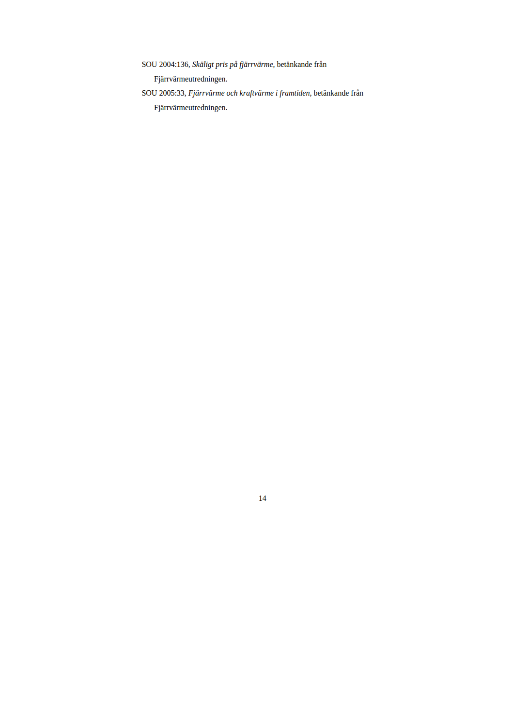SOU 2004:136, Skäligt pris på fjärrvärme, betänkande från Fjärrvärmeutredningen.
SOU 2005:33, Fjärrvärme och kraftvärme i framtiden, betänkande från Fjärrvärmeutredningen.
14